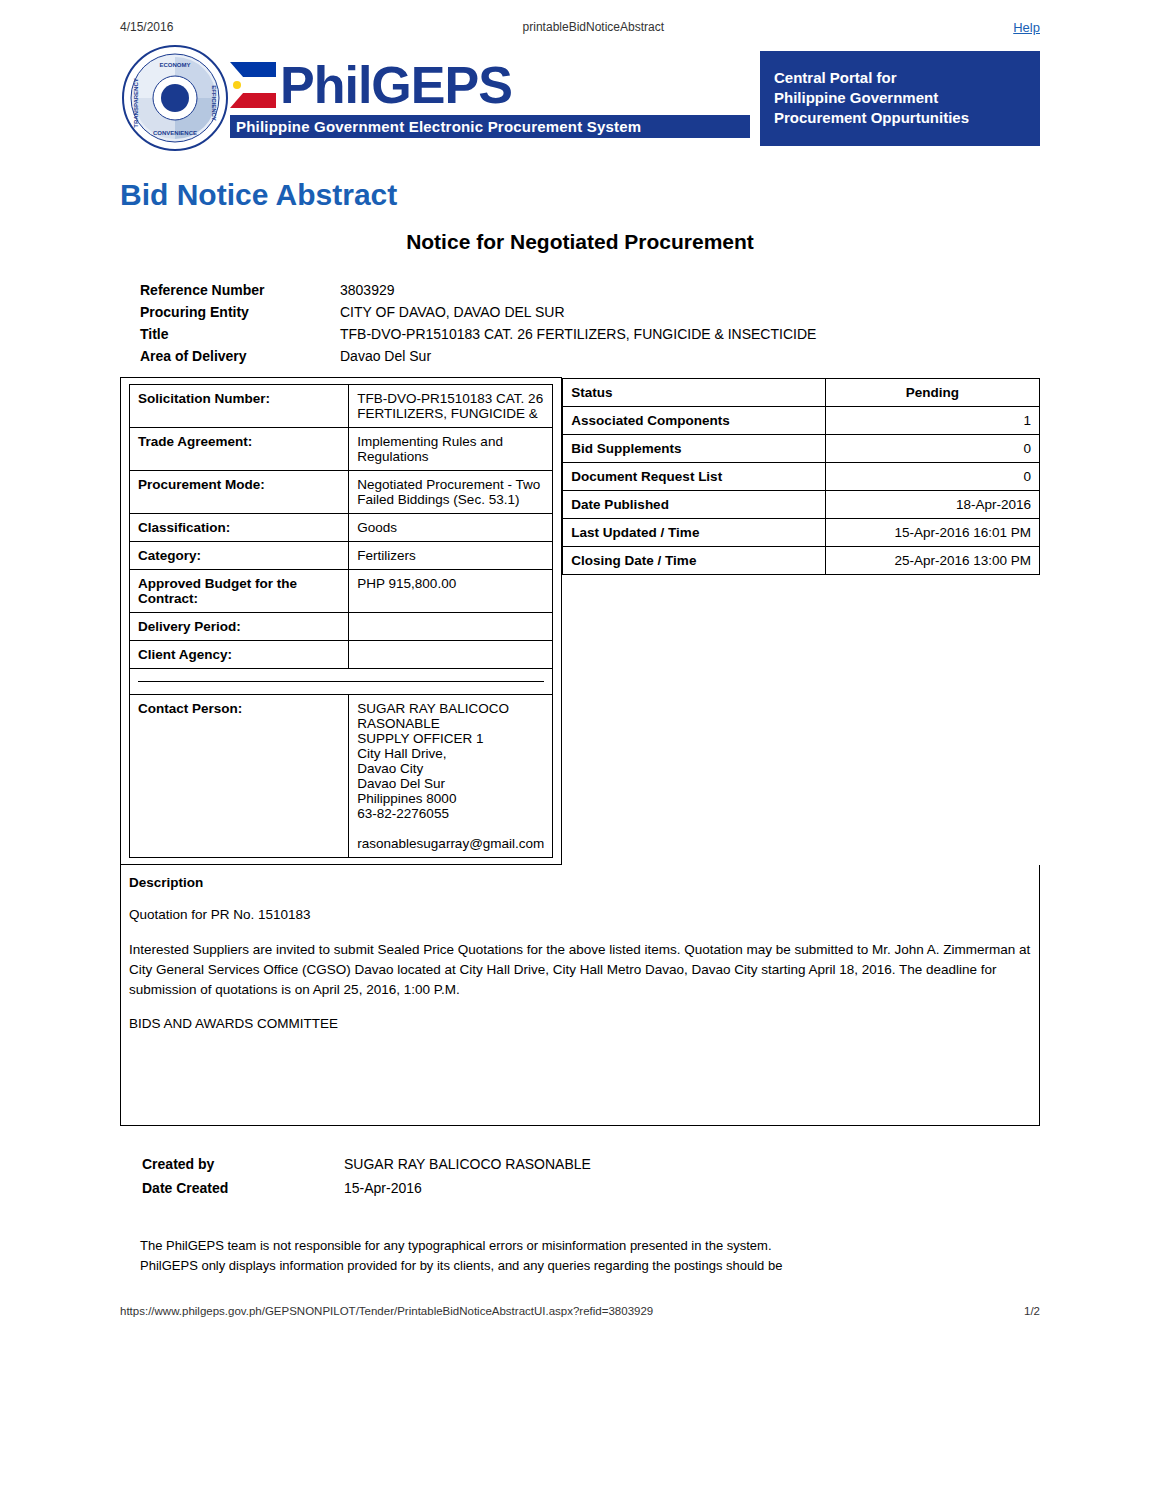4/15/2016 printableBidNoticeAbstract Help
ECONOMY EFFICIENCY CONVENIENCE TRANSPARENCY
Phil GEPS
Philippine Government Electronic Procurement System
Central Portal for
Philippine Government
Procurement Oppurtunities
Bid Notice Abstract
Notice for Negotiated Procurement
| Reference Number | 3803929 |
| Procuring Entity | CITY OF DAVAO, DAVAO DEL SUR |
| Title | TFB-DVO-PR1510183 CAT. 26 FERTILIZERS, FUNGICIDE & INSECTICIDE |
| Area of Delivery | Davao Del Sur |
| / Solicitation Number: / TFB-DVO-PR1510183 CAT. 26 FERTILIZERS, FUNGICIDE & / / Trade Agreement: / Implementing Rules and Regulations / / Procurement Mode: / Negotiated Procurement - Two Failed Biddings (Sec. 53.1) / / Classification: / Goods / / Category: / Fertilizers / / Approved Budget for the Contract: / PHP 915,800.00 / / Delivery Period: / / / Client Agency: / / / Contact Person: / SUGAR RAY BALICOCO RASONABLE SUPPLY OFFICER 1 City Hall Drive, Davao City Davao Del Sur Philippines 8000 63-82-2276055 rasonablesugarray@gmail.com / | / Status / Pending / / Associated Components / 1 / / Bid Supplements / 0 / / Document Request List / 0 / / Date Published / 18-Apr-2016 / / Last Updated / Time / 15-Apr-2016 16:01 PM / / Closing Date / Time / 25-Apr-2016 13:00 PM / |
Description
Quotation for PR No. 1510183
Interested Suppliers are invited to submit Sealed Price Quotations for the above listed items. Quotation may be submitted to Mr. John A. Zimmerman at City General Services Office (CGSO) Davao located at City Hall Drive, City Hall Metro Davao, Davao City starting April 18, 2016. The deadline for submission of quotations is on April 25, 2016, 1:00 P.M.
BIDS AND AWARDS COMMITTEE
| Created by | SUGAR RAY BALICOCO RASONABLE |
| Date Created | 15-Apr-2016 |
The PhilGEPS team is not responsible for any typographical errors or misinformation presented in the system.
PhilGEPS only displays information provided for by its clients, and any queries regarding the postings should be
https://www.philgeps.gov.ph/GEPSNONPILOT/Tender/PrintableBidNoticeAbstractUI.aspx?refid=3803929 1/2